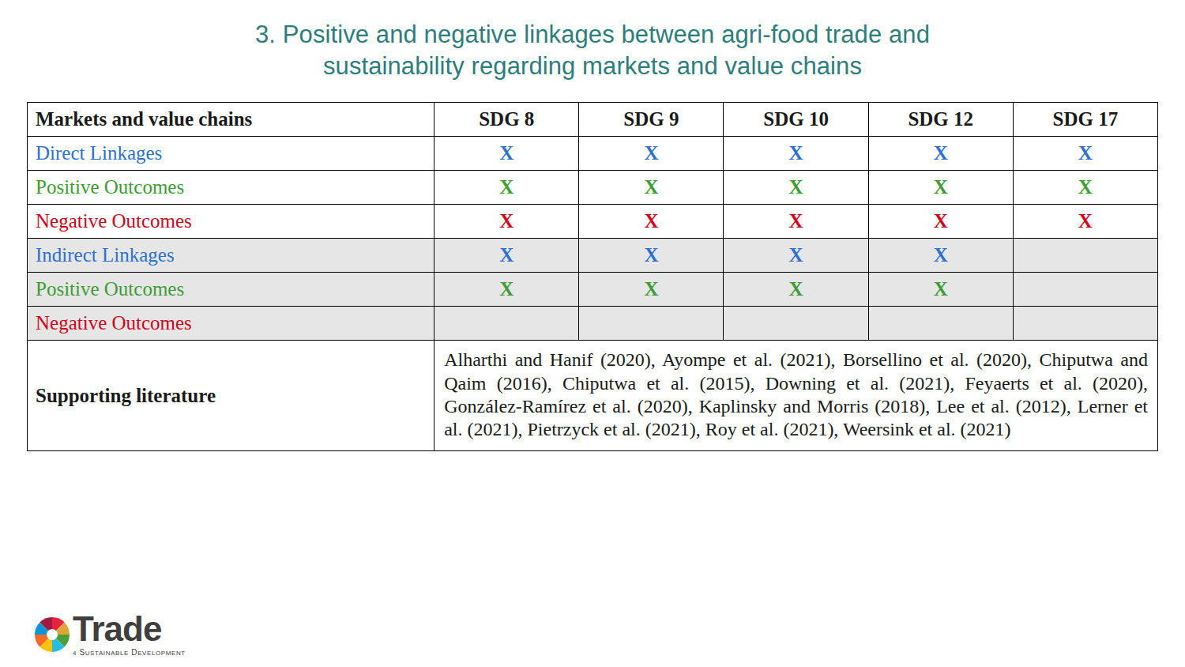3. Positive and negative linkages between agri-food trade and
sustainability regarding markets and value chains
| Markets and value chains | SDG 8 | SDG 9 | SDG 10 | SDG 12 | SDG 17 |
| --- | --- | --- | --- | --- | --- |
| Direct Linkages | X | X | X | X | X |
| Positive Outcomes | X | X | X | X | X |
| Negative Outcomes | X | X | X | X | X |
| Indirect Linkages | X | X | X | X | |
| Positive Outcomes | X | X | X | X | |
| Negative Outcomes | | | | | |
| Supporting literature | Alharthi and Hanif (2020), Ayompe et al. (2021), Borsellino et al. (2020), Chiputwa and Qaim (2016), Chiputwa et al. (2015), Downing et al. (2021), Feyaerts et al. (2020), González-Ramírez et al. (2020), Kaplinsky and Morris (2018), Lee et al. (2012), Lerner et al. (2021), Pietrzyck et al. (2021), Roy et al. (2021), Weersink et al. (2021) |
Trade
4 SUSTAINABLE DEVELOPMENT